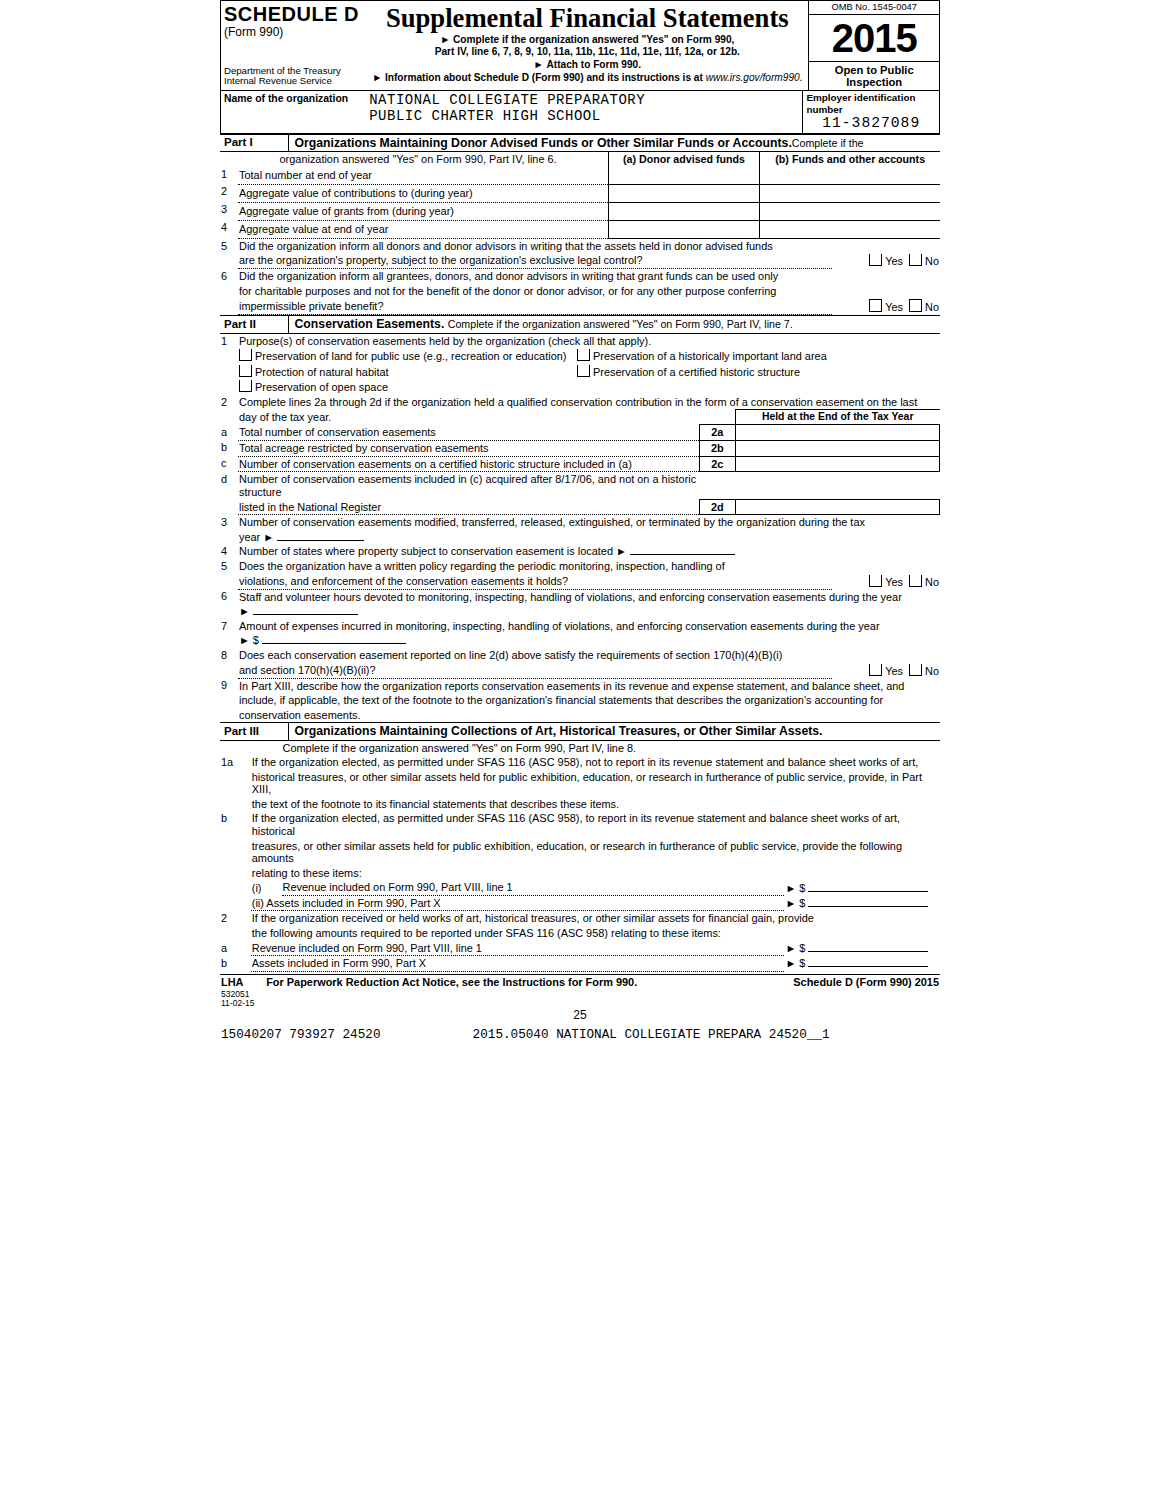| SCHEDULE D (Form 990) Department of the Treasury Internal Revenue Service | Supplemental Financial Statements ► Complete if the organization answered "Yes" on Form 990, Part IV, line 6, 7, 8, 9, 10, 11a, 11b, 11c, 11d, 11e, 11f, 12a, or 12b. ► Attach to Form 990. ► Information about Schedule D (Form 990) and its instructions is at www.irs.gov/form990. | OMB No. 1545-0047 2015 Open to Public Inspection |
| Name of the organization | NATIONAL COLLEGIATE PREPARATORY PUBLIC CHARTER HIGH SCHOOL | Employer identification number 11-3827089 |
| Part I | Organizations Maintaining Donor Advised Funds or Other Similar Funds or Accounts. Complete if the |
| organization answered "Yes" on Form 990, Part IV, line 6. | (a) Donor advised funds | (b) Funds and other accounts |
| 1 | Total number at end of year | | |
| 2 | Aggregate value of contributions to (during year) | | |
| 3 | Aggregate value of grants from (during year) | | |
| 4 | Aggregate value at end of year | | |
| 5 | Did the organization inform all donors and donor advisors in writing that the assets held in donor advised funds | |
| | are the organization's property, subject to the organization's exclusive legal control? | Yes No |
| 6 | Did the organization inform all grantees, donors, and donor advisors in writing that grant funds can be used only |
| | for charitable purposes and not for the benefit of the donor or donor advisor, or for any other purpose conferring |
| | impermissible private benefit? | Yes No |
| Part II | Conservation Easements. Complete if the organization answered "Yes" on Form 990, Part IV, line 7. |
| 1 | Purpose(s) of conservation easements held by the organization (check all that apply). |
| | Preservation of land for public use (e.g., recreation or education) | Preservation of a historically important land area |
| | Protection of natural habitat | Preservation of a certified historic structure |
| | Preservation of open space | |
| 2 | Complete lines 2a through 2d if the organization held a qualified conservation contribution in the form of a conservation easement on the last |
| | day of the tax year. | | Held at the End of the Tax Year |
| a | Total number of conservation easements | 2a | |
| b | Total acreage restricted by conservation easements | 2b | |
| c | Number of conservation easements on a certified historic structure included in (a) | 2c | |
| d | Number of conservation easements included in (c) acquired after 8/17/06, and not on a historic structure | | |
| | listed in the National Register | 2d | |
| 3 | Number of conservation easements modified, transferred, released, extinguished, or terminated by the organization during the tax |
| | year ► |
| 4 | Number of states where property subject to conservation easement is located ► |
| 5 | Does the organization have a written policy regarding the periodic monitoring, inspection, handling of |
| | violations, and enforcement of the conservation easements it holds? | Yes No |
| 6 | Staff and volunteer hours devoted to monitoring, inspecting, handling of violations, and enforcing conservation easements during the year |
| | ► |
| 7 | Amount of expenses incurred in monitoring, inspecting, handling of violations, and enforcing conservation easements during the year |
| | ► $ |
| 8 | Does each conservation easement reported on line 2(d) above satisfy the requirements of section 170(h)(4)(B)(i) |
| | and section 170(h)(4)(B)(ii)? | Yes No |
| 9 | In Part XIII, describe how the organization reports conservation easements in its revenue and expense statement, and balance sheet, and |
| | include, if applicable, the text of the footnote to the organization's financial statements that describes the organization's accounting for |
| | conservation easements. |
| Part III | Organizations Maintaining Collections of Art, Historical Treasures, or Other Similar Assets. |
| | Complete if the organization answered "Yes" on Form 990, Part IV, line 8. |
| 1a | If the organization elected, as permitted under SFAS 116 (ASC 958), not to report in its revenue statement and balance sheet works of art, |
| | historical treasures, or other similar assets held for public exhibition, education, or research in furtherance of public service, provide, in Part XIII, |
| | the text of the footnote to its financial statements that describes these items. |
| b | If the organization elected, as permitted under SFAS 116 (ASC 958), to report in its revenue statement and balance sheet works of art, historical |
| | treasures, or other similar assets held for public exhibition, education, or research in furtherance of public service, provide the following amounts |
| | relating to these items: |
| | (i) | Revenue included on Form 990, Part VIII, line 1 | ► $ |
| | (ii) Assets included in Form 990, Part X | ► $ |
| 2 | If the organization received or held works of art, historical treasures, or other similar assets for financial gain, provide |
| | the following amounts required to be reported under SFAS 116 (ASC 958) relating to these items: |
| a | Revenue included on Form 990, Part VIII, line 1 | ► $ |
| b | Assets included in Form 990, Part X | ► $ |
| LHA | For Paperwork Reduction Act Notice, see the Instructions for Form 990. | Schedule D (Form 990) 2015 |
| 532051 11-02-15 | |
25
| 15040207 793927 24520 | 2015.05040 NATIONAL COLLEGIATE PREPARA 24520__1 |